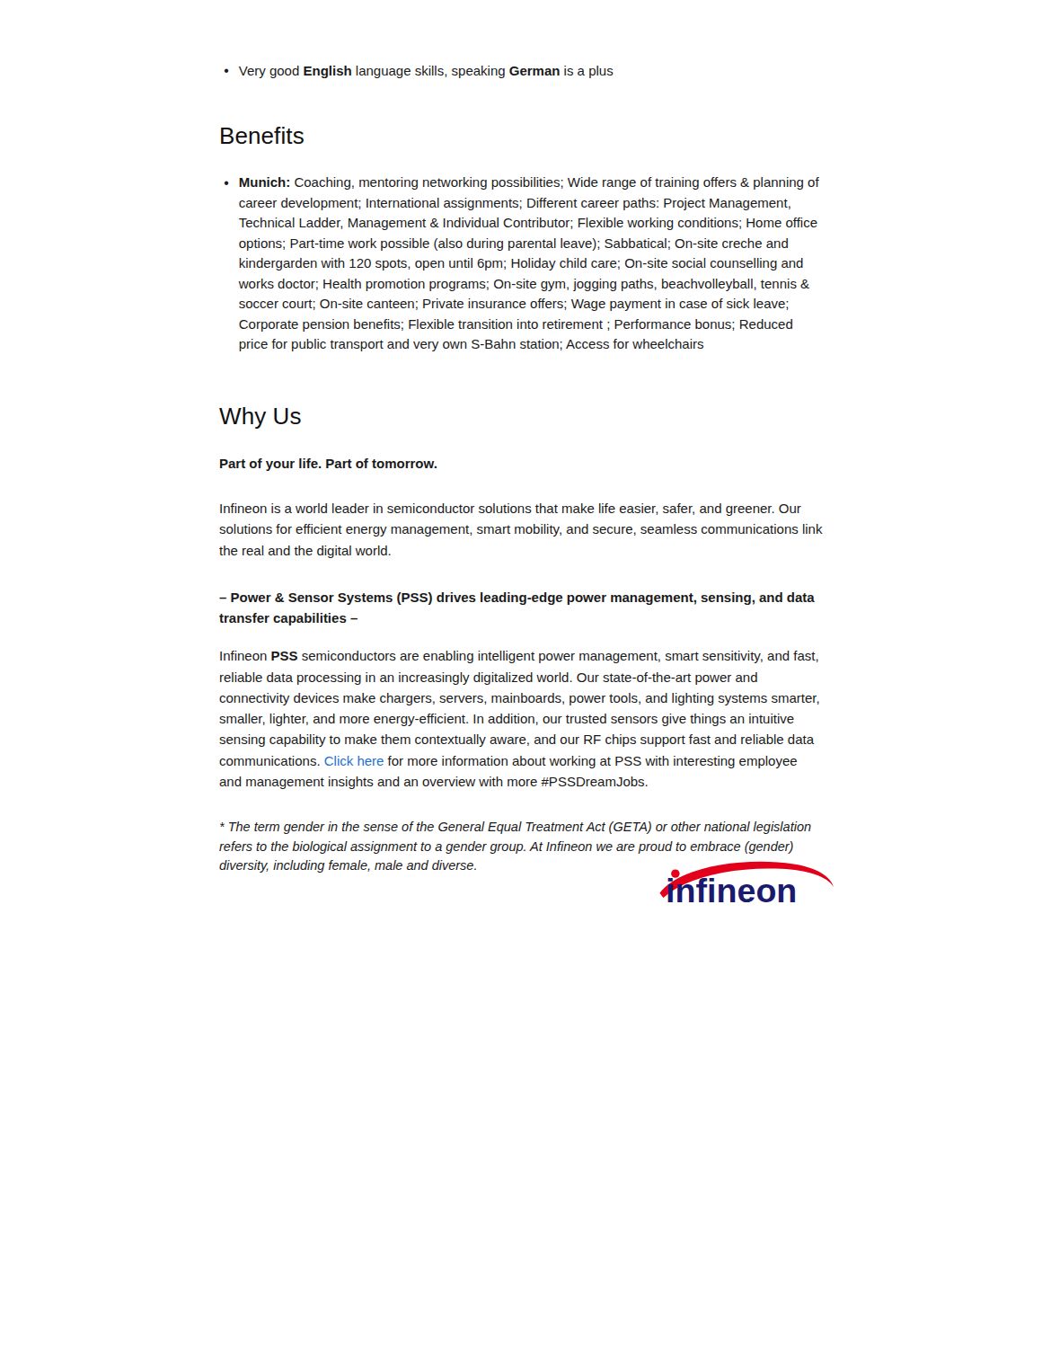Very good English language skills, speaking German is a plus
Benefits
Munich: Coaching, mentoring networking possibilities; Wide range of training offers & planning of career development; International assignments; Different career paths: Project Management, Technical Ladder, Management & Individual Contributor; Flexible working conditions; Home office options; Part-time work possible (also during parental leave); Sabbatical; On-site creche and kindergarden with 120 spots, open until 6pm; Holiday child care; On-site social counselling and works doctor; Health promotion programs; On-site gym, jogging paths, beachvolleyball, tennis & soccer court; On-site canteen; Private insurance offers; Wage payment in case of sick leave; Corporate pension benefits; Flexible transition into retirement ; Performance bonus; Reduced price for public transport and very own S-Bahn station; Access for wheelchairs
Why Us
Part of your life. Part of tomorrow.
Infineon is a world leader in semiconductor solutions that make life easier, safer, and greener. Our solutions for efficient energy management, smart mobility, and secure, seamless communications link the real and the digital world.
– Power & Sensor Systems (PSS) drives leading-edge power management, sensing, and data transfer capabilities –
Infineon PSS semiconductors are enabling intelligent power management, smart sensitivity, and fast, reliable data processing in an increasingly digitalized world. Our state-of-the-art power and connectivity devices make chargers, servers, mainboards, power tools, and lighting systems smarter, smaller, lighter, and more energy-efficient. In addition, our trusted sensors give things an intuitive sensing capability to make them contextually aware, and our RF chips support fast and reliable data communications. Click here for more information about working at PSS with interesting employee and management insights and an overview with more #PSSDreamJobs.
* The term gender in the sense of the General Equal Treatment Act (GETA) or other national legislation refers to the biological assignment to a gender group. At Infineon we are proud to embrace (gender) diversity, including female, male and diverse.
Infineon infineon